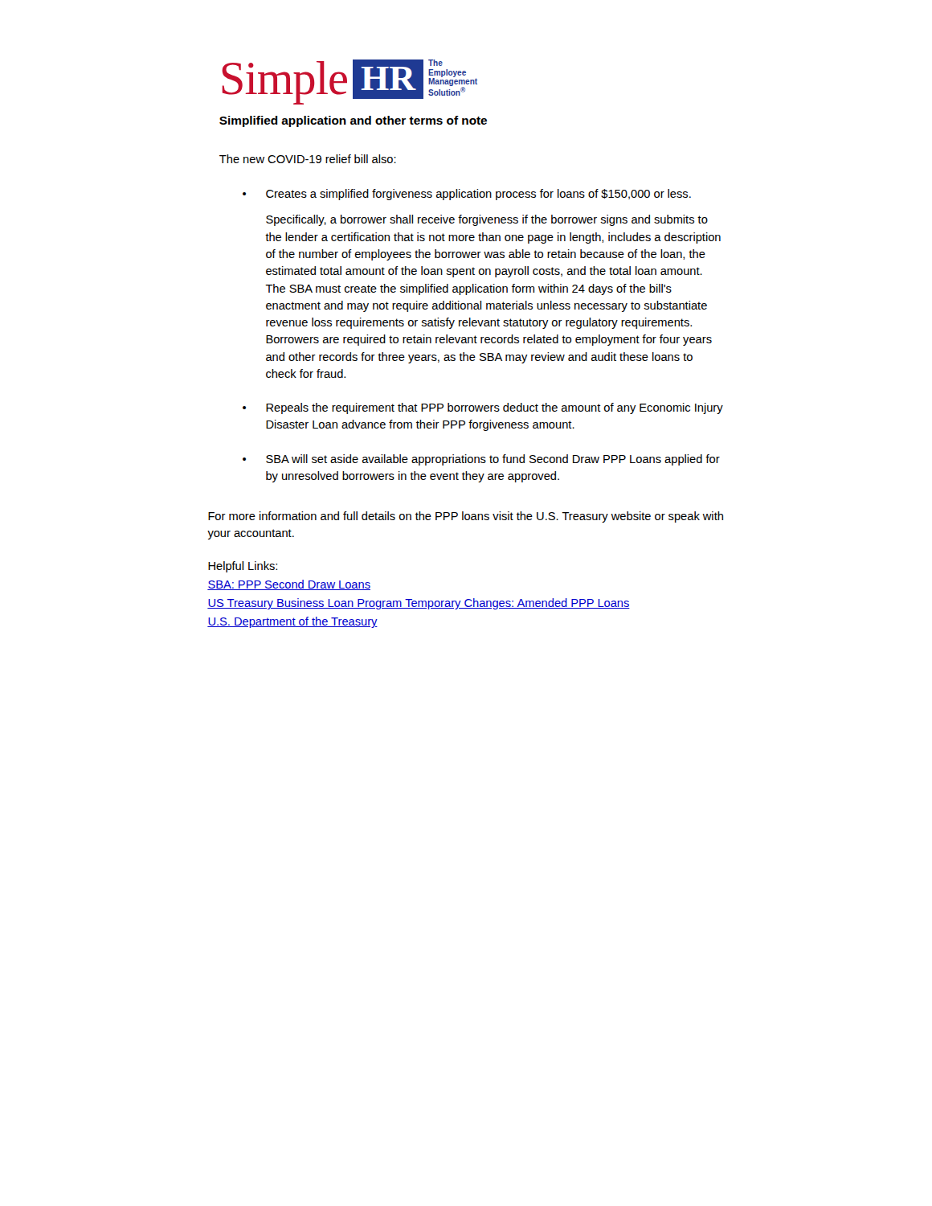Simple HR The
Employee
Management
Solution®
Simplified application and other terms of note
The new COVID-19 relief bill also:
Creates a simplified forgiveness application process for loans of $150,000 or less.
Specifically, a borrower shall receive forgiveness if the borrower signs and submits to the lender a certification that is not more than one page in length, includes a description of the number of employees the borrower was able to retain because of the loan, the estimated total amount of the loan spent on payroll costs, and the total loan amount. The SBA must create the simplified application form within 24 days of the bill's enactment and may not require additional materials unless necessary to substantiate revenue loss requirements or satisfy relevant statutory or regulatory requirements. Borrowers are required to retain relevant records related to employment for four years and other records for three years, as the SBA may review and audit these loans to check for fraud.
Repeals the requirement that PPP borrowers deduct the amount of any Economic Injury Disaster Loan advance from their PPP forgiveness amount.
SBA will set aside available appropriations to fund Second Draw PPP Loans applied for by unresolved borrowers in the event they are approved.
For more information and full details on the PPP loans visit the U.S. Treasury website or speak with your accountant.
Helpful Links:
SBA: PPP Second Draw Loans
US Treasury Business Loan Program Temporary Changes: Amended PPP Loans
U.S. Department of the Treasury